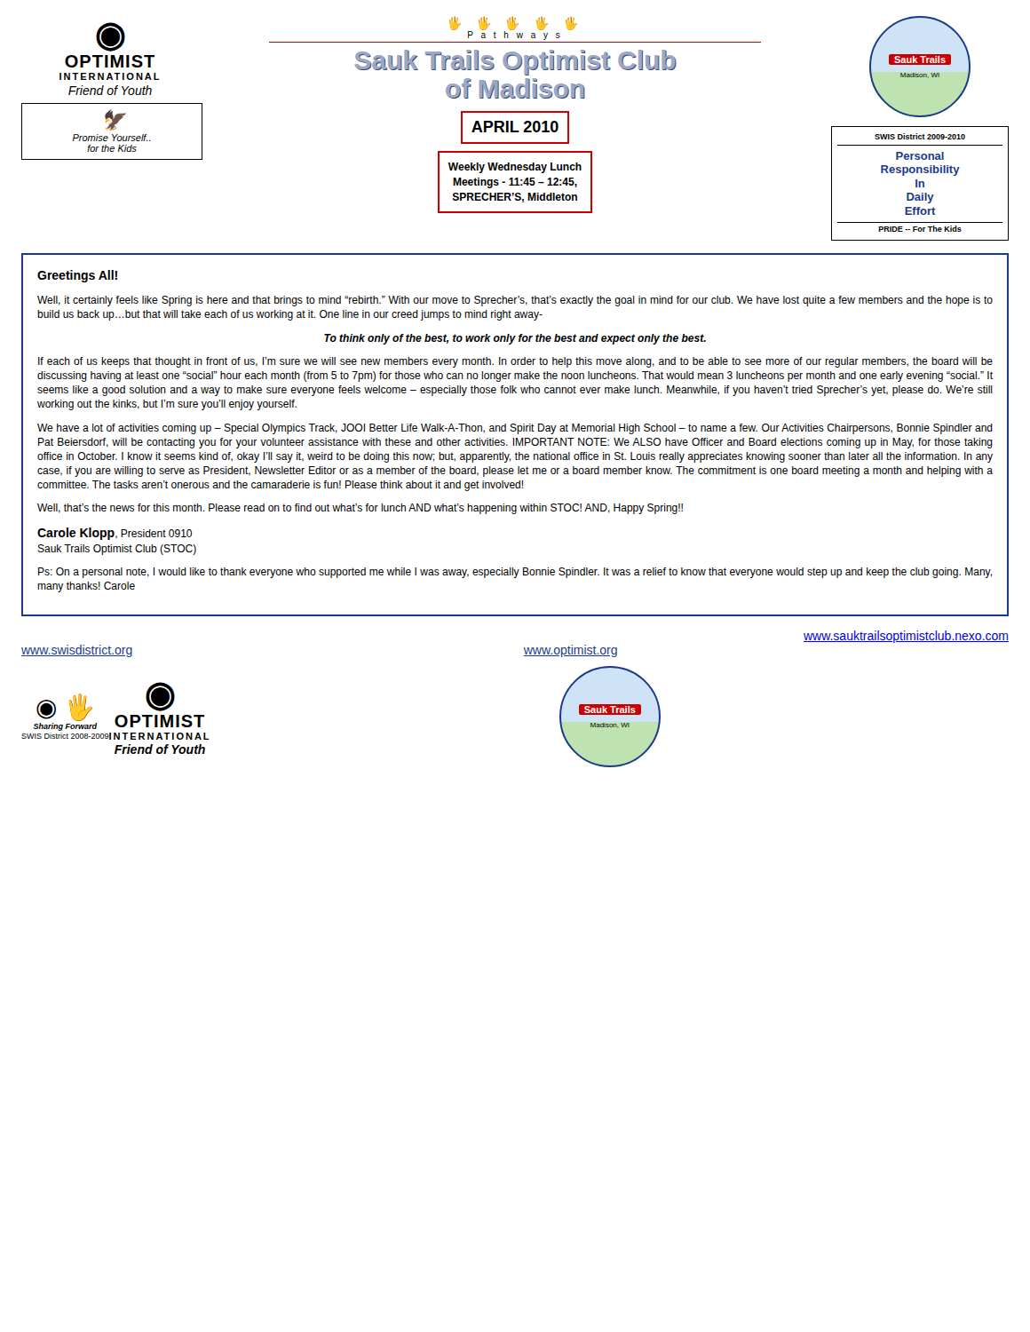◉
OPTIMIST
INTERNATIONAL
Friend of Youth
🦅
Promise Yourself..
for the Kids
🖐 🖐 🖐 🖐 🖐
P a t h w a y s
Sauk Trails Optimist Club
of Madison
APRIL 2010
Weekly Wednesday Lunch
Meetings - 11:45 – 12:45,
SPRECHER’S, Middleton
Sauk Trails
Madison, WI
SWIS District 2009-2010
Personal
Responsibility
In
Daily
Effort
PRIDE -- For The Kids
Greetings All!
Well, it certainly feels like Spring is here and that brings to mind “rebirth.” With our move to Sprecher’s, that’s exactly the goal in mind for our club. We have lost quite a few members and the hope is to build us back up…but that will take each of us working at it. One line in our creed jumps to mind right away-
To think only of the best, to work only for the best and expect only the best.
If each of us keeps that thought in front of us, I’m sure we will see new members every month. In order to help this move along, and to be able to see more of our regular members, the board will be discussing having at least one “social” hour each month (from 5 to 7pm) for those who can no longer make the noon luncheons. That would mean 3 luncheons per month and one early evening “social.” It seems like a good solution and a way to make sure everyone feels welcome – especially those folk who cannot ever make lunch. Meanwhile, if you haven’t tried Sprecher’s yet, please do. We’re still working out the kinks, but I’m sure you’ll enjoy yourself.
We have a lot of activities coming up – Special Olympics Track, JOOI Better Life Walk-A-Thon, and Spirit Day at Memorial High School – to name a few. Our Activities Chairpersons, Bonnie Spindler and Pat Beiersdorf, will be contacting you for your volunteer assistance with these and other activities. IMPORTANT NOTE: We ALSO have Officer and Board elections coming up in May, for those taking office in October. I know it seems kind of, okay I’ll say it, weird to be doing this now; but, apparently, the national office in St. Louis really appreciates knowing sooner than later all the information. In any case, if you are willing to serve as President, Newsletter Editor or as a member of the board, please let me or a board member know. The commitment is one board meeting a month and helping with a committee. The tasks aren’t onerous and the camaraderie is fun! Please think about it and get involved!
Well, that’s the news for this month. Please read on to find out what’s for lunch AND what’s happening within STOC! AND, Happy Spring!!
Carole Klopp, President 0910
Sauk Trails Optimist Club (STOC)
Ps: On a personal note, I would like to thank everyone who supported me while I was away, especially Bonnie Spindler. It was a relief to know that everyone would step up and keep the club going. Many, many thanks! Carole
www.sauktrailsoptimistclub.nexo.com
www.swisdistrict.org www.optimist.org
◉ 🖐
Sharing Forward
SWIS District 2008-2009
◉
OPTIMIST
INTERNATIONAL
Friend of Youth
Sauk Trails
Madison, WI